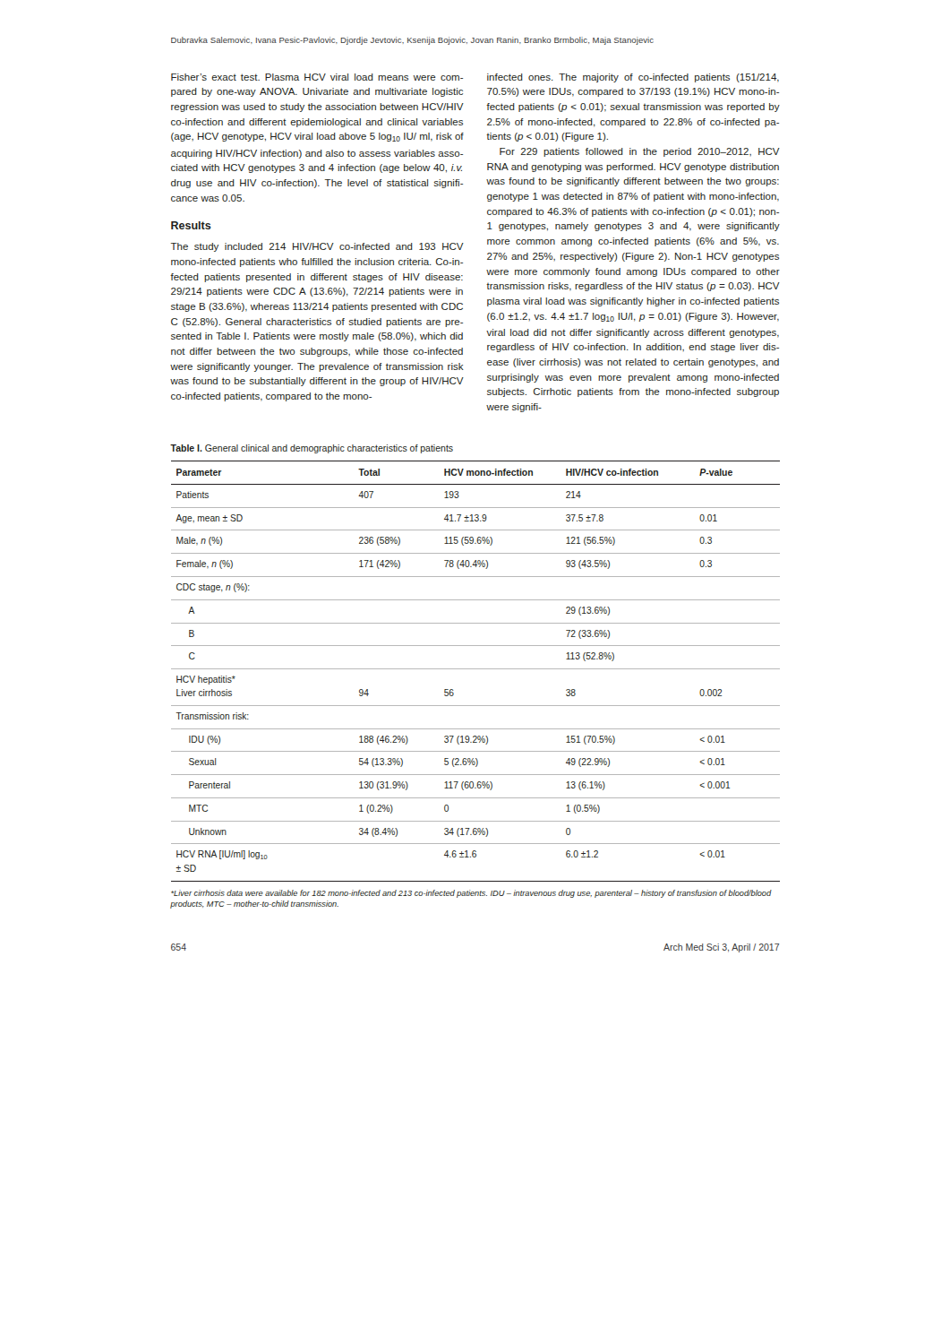Dubravka Salemovic, Ivana Pesic-Pavlovic, Djordje Jevtovic, Ksenija Bojovic, Jovan Ranin, Branko Brmbolic, Maja Stanojevic
Fisher’s exact test. Plasma HCV viral load means were compared by one-way ANOVA. Univariate and multivariate logistic regression was used to study the association between HCV/HIV co-infection and different epidemiological and clinical variables (age, HCV genotype, HCV viral load above 5 log10 IU/ ml, risk of acquiring HIV/HCV infection) and also to assess variables associated with HCV genotypes 3 and 4 infection (age below 40, i.v. drug use and HIV co-infection). The level of statistical significance was 0.05.
Results
The study included 214 HIV/HCV co-infected and 193 HCV mono-infected patients who fulfilled the inclusion criteria. Co-infected patients presented in different stages of HIV disease: 29/214 patients were CDC A (13.6%), 72/214 patients were in stage B (33.6%), whereas 113/214 patients presented with CDC C (52.8%). General characteristics of studied patients are presented in Table I. Patients were mostly male (58.0%), which did not differ between the two subgroups, while those co-infected were significantly younger. The prevalence of transmission risk was found to be substantially different in the group of HIV/HCV co-infected patients, compared to the mono-
infected ones. The majority of co-infected patients (151/214, 70.5%) were IDUs, compared to 37/193 (19.1%) HCV mono-infected patients (p < 0.01); sexual transmission was reported by 2.5% of mono-infected, compared to 22.8% of co-infected patients (p < 0.01) (Figure 1).
For 229 patients followed in the period 2010–2012, HCV RNA and genotyping was performed. HCV genotype distribution was found to be significantly different between the two groups: genotype 1 was detected in 87% of patient with mono-infection, compared to 46.3% of patients with co-infection (p < 0.01); non-1 genotypes, namely genotypes 3 and 4, were significantly more common among co-infected patients (6% and 5%, vs. 27% and 25%, respectively) (Figure 2). Non-1 HCV genotypes were more commonly found among IDUs compared to other transmission risks, regardless of the HIV status (p = 0.03). HCV plasma viral load was significantly higher in co-infected patients (6.0 ±1.2, vs. 4.4 ±1.7 log10 IU/l, p = 0.01) (Figure 3). However, viral load did not differ significantly across different genotypes, regardless of HIV co-infection. In addition, end stage liver disease (liver cirrhosis) was not related to certain genotypes, and surprisingly was even more prevalent among mono-infected subjects. Cirrhotic patients from the mono-infected subgroup were signifi-
Table I. General clinical and demographic characteristics of patients
| Parameter | Total | HCV mono-infection | HIV/HCV co-infection | P -value |
| --- | --- | --- | --- | --- |
| Patients | 407 | 193 | 214 | |
| Age, mean ± SD | | 41.7 ±13.9 | 37.5 ±7.8 | 0.01 |
| Male, n (%) | 236 (58%) | 115 (59.6%) | 121 (56.5%) | 0.3 |
| Female, n (%) | 171 (42%) | 78 (40.4%) | 93 (43.5%) | 0.3 |
| CDC stage, n (%): | | | | |
| A | | | 29 (13.6%) | |
| B | | | 72 (33.6%) | |
| C | | | 113 (52.8%) | |
| HCV hepatitis* Liver cirrhosis | 94 | 56 | 38 | 0.002 |
| Transmission risk: | | | | |
| IDU (%) | 188 (46.2%) | 37 (19.2%) | 151 (70.5%) | < 0.01 |
| Sexual | 54 (13.3%) | 5 (2.6%) | 49 (22.9%) | < 0.01 |
| Parenteral | 130 (31.9%) | 117 (60.6%) | 13 (6.1%) | < 0.001 |
| MTC | 1 (0.2%) | 0 | 1 (0.5%) | |
| Unknown | 34 (8.4%) | 34 (17.6%) | 0 | |
| HCV RNA [IU/ml] log 10 ± SD | | 4.6 ±1.6 | 6.0 ±1.2 | < 0.01 |
*Liver cirrhosis data were available for 182 mono-infected and 213 co-infected patients. IDU – intravenous drug use, parenteral – history of transfusion of blood/blood products, MTC – mother-to-child transmission.
654
Arch Med Sci 3, April / 2017